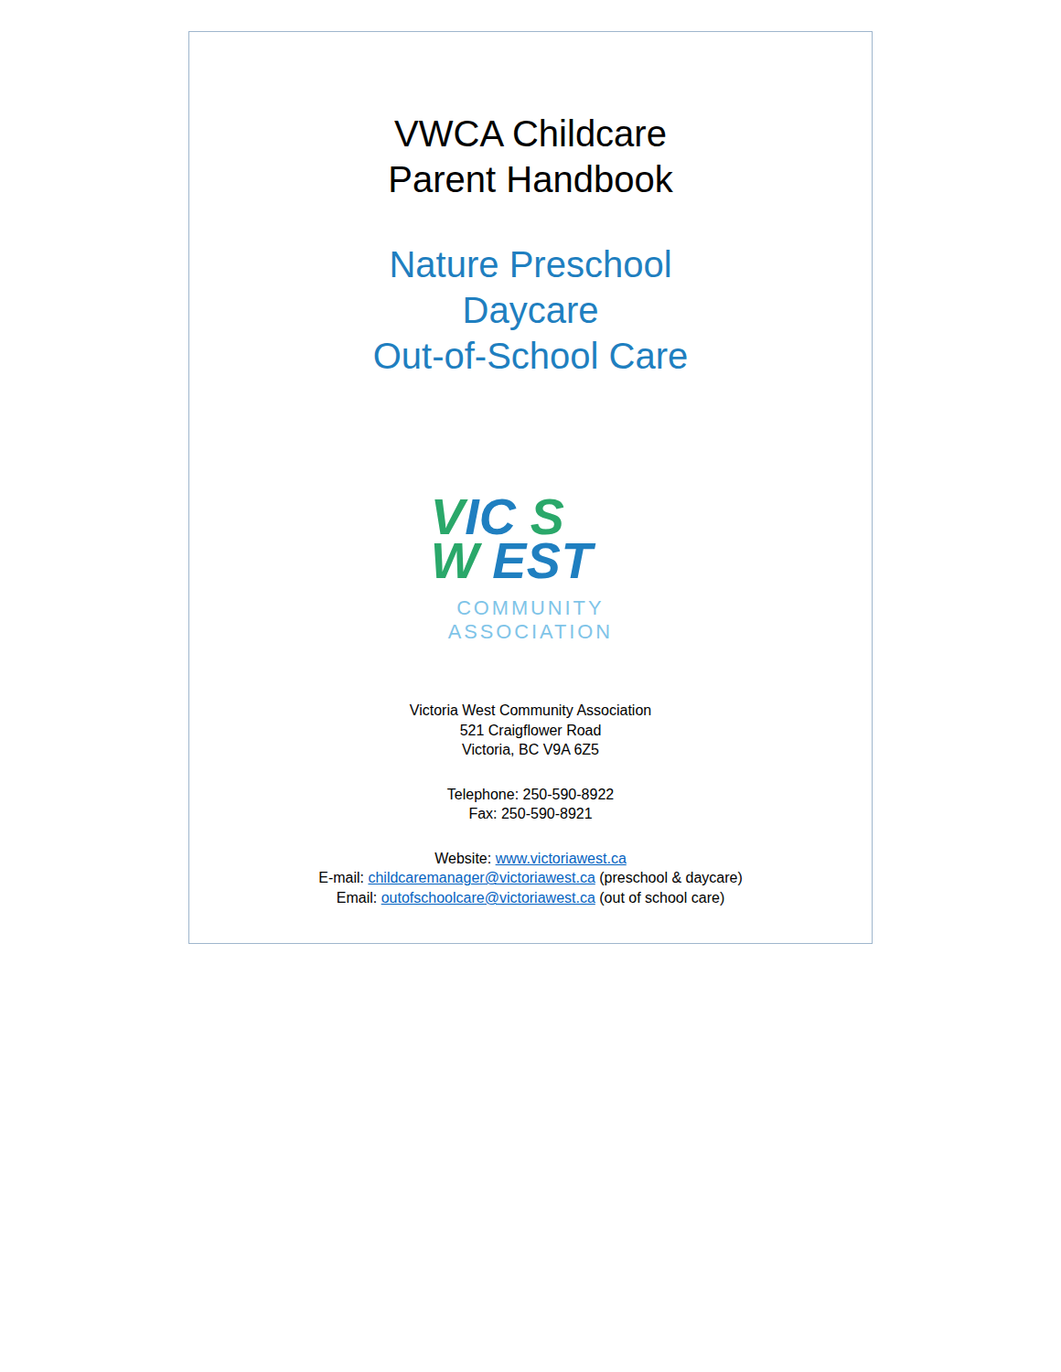VWCA Childcare
Parent Handbook
Nature Preschool
Daycare
Out-of-School Care
V IC S W E S T COMMUNITY ASSOCIATION
Victoria West Community Association
521 Craigflower Road
Victoria, BC V9A 6Z5
Telephone: 250-590-8922
Fax: 250-590-8921
Website: www.victoriawest.ca
E-mail: childcaremanager@victoriawest.ca (preschool & daycare)
Email: outofschoolcare@victoriawest.ca (out of school care)